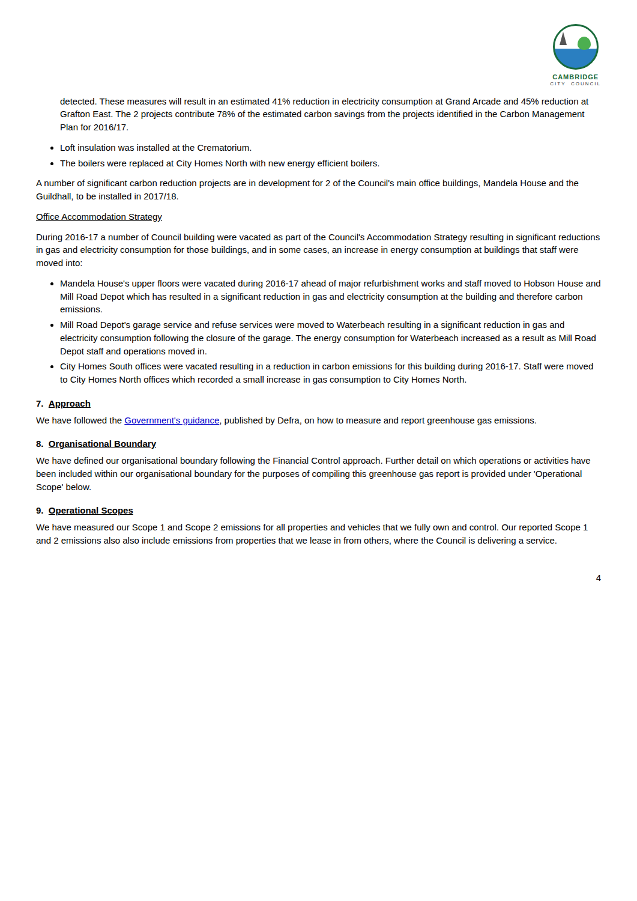CAMBRIDGE
CITY COUNCIL
detected. These measures will result in an estimated 41% reduction in electricity consumption at Grand Arcade and 45% reduction at Grafton East. The 2 projects contribute 78% of the estimated carbon savings from the projects identified in the Carbon Management Plan for 2016/17.
Loft insulation was installed at the Crematorium.
The boilers were replaced at City Homes North with new energy efficient boilers.
A number of significant carbon reduction projects are in development for 2 of the Council's main office buildings, Mandela House and the Guildhall, to be installed in 2017/18.
Office Accommodation Strategy
During 2016-17 a number of Council building were vacated as part of the Council's Accommodation Strategy resulting in significant reductions in gas and electricity consumption for those buildings, and in some cases, an increase in energy consumption at buildings that staff were moved into:
Mandela House's upper floors were vacated during 2016-17 ahead of major refurbishment works and staff moved to Hobson House and Mill Road Depot which has resulted in a significant reduction in gas and electricity consumption at the building and therefore carbon emissions.
Mill Road Depot's garage service and refuse services were moved to Waterbeach resulting in a significant reduction in gas and electricity consumption following the closure of the garage. The energy consumption for Waterbeach increased as a result as Mill Road Depot staff and operations moved in.
City Homes South offices were vacated resulting in a reduction in carbon emissions for this building during 2016-17. Staff were moved to City Homes North offices which recorded a small increase in gas consumption to City Homes North.
7. Approach
We have followed the Government's guidance, published by Defra, on how to measure and report greenhouse gas emissions.
8. Organisational Boundary
We have defined our organisational boundary following the Financial Control approach. Further detail on which operations or activities have been included within our organisational boundary for the purposes of compiling this greenhouse gas report is provided under 'Operational Scope' below.
9. Operational Scopes
We have measured our Scope 1 and Scope 2 emissions for all properties and vehicles that we fully own and control. Our reported Scope 1 and 2 emissions also also include emissions from properties that we lease in from others, where the Council is delivering a service.
4